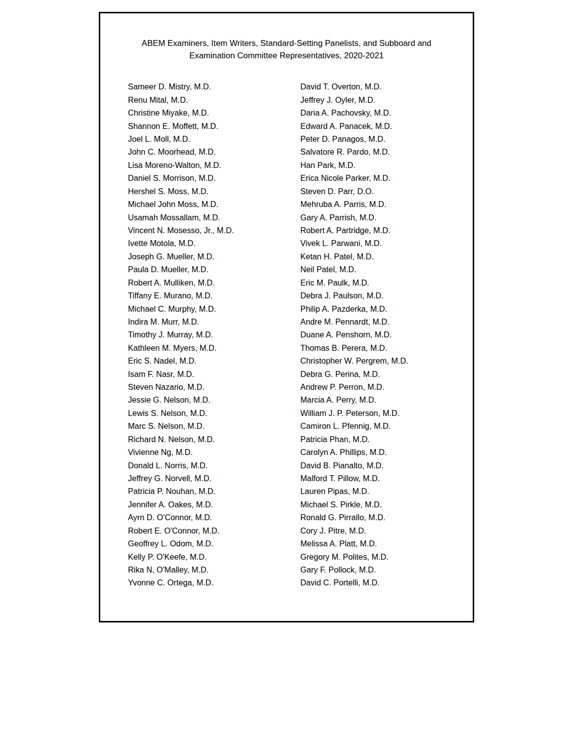ABEM Examiners, Item Writers, Standard-Setting Panelists, and Subboard and
Examination Committee Representatives, 2020-2021
Sameer D. Mistry, M.D.
Renu Mital, M.D.
Christine Miyake, M.D.
Shannon E. Moffett, M.D.
Joel L. Moll, M.D.
John C. Moorhead, M.D.
Lisa Moreno-Walton, M.D.
Daniel S. Morrison, M.D.
Hershel S. Moss, M.D.
Michael John Moss, M.D.
Usamah Mossallam, M.D.
Vincent N. Mosesso, Jr., M.D.
Ivette Motola, M.D.
Joseph G. Mueller, M.D.
Paula D. Mueller, M.D.
Robert A. Mulliken, M.D.
Tiffany E. Murano, M.D.
Michael C. Murphy, M.D.
Indira M. Murr, M.D.
Timothy J. Murray, M.D.
Kathleen M. Myers, M.D.
Eric S. Nadel, M.D.
Isam F. Nasr, M.D.
Steven Nazario, M.D.
Jessie G. Nelson, M.D.
Lewis S. Nelson, M.D.
Marc S. Nelson, M.D.
Richard N. Nelson, M.D.
Vivienne Ng, M.D.
Donald L. Norris, M.D.
Jeffrey G. Norvell, M.D.
Patricia P. Nouhan, M.D.
Jennifer A. Oakes, M.D.
Ayrn D. O'Connor, M.D.
Robert E. O'Connor, M.D.
Geoffrey L. Odom, M.D.
Kelly P. O'Keefe, M.D.
Rika N, O'Malley, M.D.
Yvonne C. Ortega, M.D.
David T. Overton, M.D.
Jeffrey J. Oyler, M.D.
Daria A. Pachovsky, M.D.
Edward A. Panacek, M.D.
Peter D. Panagos, M.D.
Salvatore R. Pardo, M.D.
Han Park, M.D.
Erica Nicole Parker, M.D.
Steven D. Parr, D.O.
Mehruba A. Parris, M.D.
Gary A. Parrish, M.D.
Robert A. Partridge, M.D.
Vivek L. Parwani, M.D.
Ketan H. Patel, M.D.
Neil Patel, M.D.
Eric M. Paulk, M.D.
Debra J. Paulson, M.D.
Philip A. Pazderka, M.D.
Andre M. Pennardt, M.D.
Duane A. Penshorn, M.D.
Thomas B. Perera, M.D.
Christopher W. Pergrem, M.D.
Debra G. Perina, M.D.
Andrew P. Perron, M.D.
Marcia A. Perry, M.D.
William J. P. Peterson, M.D.
Camiron L. Pfennig, M.D.
Patricia Phan, M.D.
Carolyn A. Phillips, M.D.
David B. Pianalto, M.D.
Malford T. Pillow, M.D.
Lauren Pipas, M.D.
Michael S. Pirkle, M.D.
Ronald G. Pirrallo, M.D.
Cory J. Pitre, M.D.
Melissa A. Platt, M.D.
Gregory M. Polites, M.D.
Gary F. Pollock, M.D.
David C. Portelli, M.D.